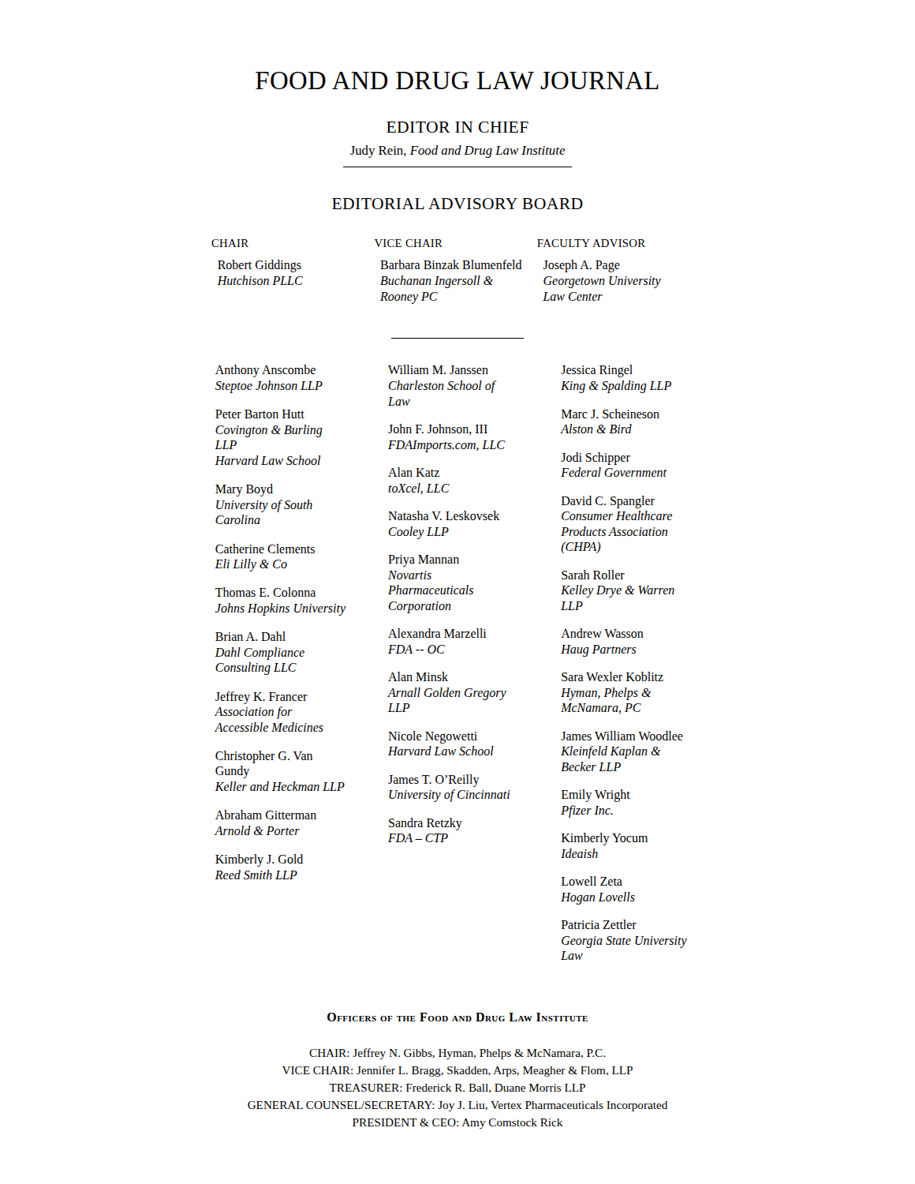FOOD AND DRUG LAW JOURNAL
EDITOR IN CHIEF
Judy Rein, Food and Drug Law Institute
EDITORIAL ADVISORY BOARD
Chair
Robert GiddingsHutchison PLLC
Vice Chair
Barbara Binzak BlumenfeldBuchanan Ingersoll & Rooney PC
Faculty Advisor
Joseph A. PageGeorgetown University Law Center
Anthony AnscombeSteptoe Johnson LLP
Peter Barton HuttCovington & Burling LLP
Harvard Law School
Mary BoydUniversity of South Carolina
Catherine ClementsEli Lilly & Co
Thomas E. ColonnaJohns Hopkins University
Brian A. DahlDahl Compliance Consulting LLC
Jeffrey K. FrancerAssociation for Accessible Medicines
Christopher G. Van GundyKeller and Heckman LLP
Abraham GittermanArnold & Porter
Kimberly J. GoldReed Smith LLP
William M. JanssenCharleston School of Law
John F. Johnson, IIIFDAImports.com, LLC
Alan KatztoXcel, LLC
Natasha V. LeskovsekCooley LLP
Priya MannanNovartis Pharmaceuticals Corporation
Alexandra MarzelliFDA -- OC
Alan MinskArnall Golden Gregory LLP
Nicole NegowettiHarvard Law School
James T. O’ReillyUniversity of Cincinnati
Sandra RetzkyFDA – CTP
Jessica RingelKing & Spalding LLP
Marc J. ScheinesonAlston & Bird
Jodi SchipperFederal Government
David C. SpanglerConsumer Healthcare Products Association (CHPA)
Sarah RollerKelley Drye & Warren LLP
Andrew WassonHaug Partners
Sara Wexler KoblitzHyman, Phelps & McNamara, PC
James William WoodleeKleinfeld Kaplan & Becker LLP
Emily WrightPfizer Inc.
Kimberly YocumIdeaish
Lowell ZetaHogan Lovells
Patricia ZettlerGeorgia State University Law
Officers of the Food and Drug Law Institute
CHAIR: Jeffrey N. Gibbs, Hyman, Phelps & McNamara, P.C.
VICE CHAIR: Jennifer L. Bragg, Skadden, Arps, Meagher & Flom, LLP
TREASURER: Frederick R. Ball, Duane Morris LLP
GENERAL COUNSEL/SECRETARY: Joy J. Liu, Vertex Pharmaceuticals Incorporated
PRESIDENT & CEO: Amy Comstock Rick